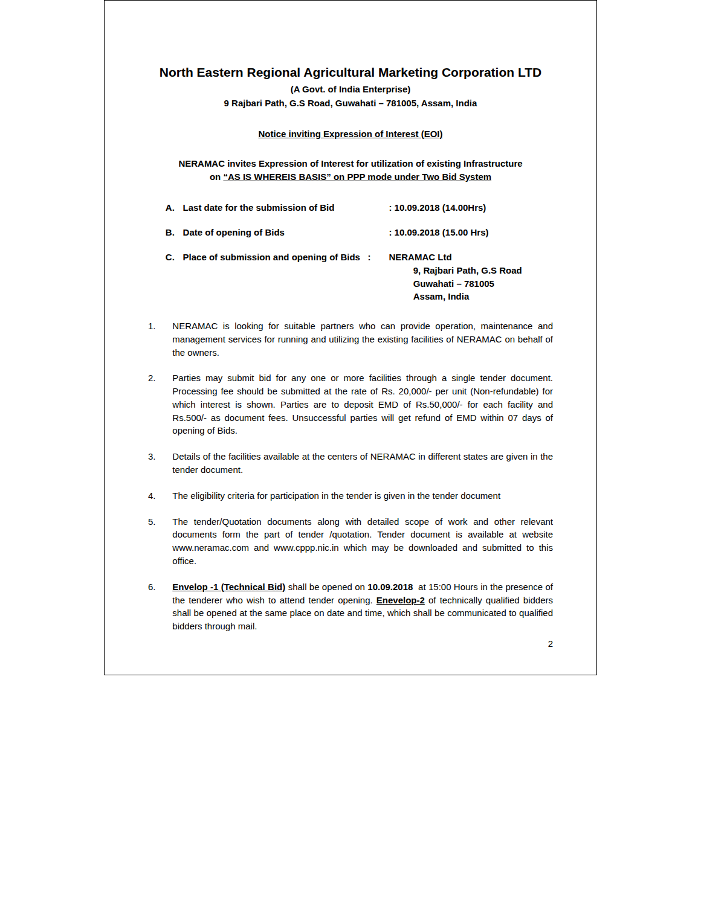North Eastern Regional Agricultural Marketing Corporation LTD
(A Govt. of India Enterprise)
9 Rajbari Path, G.S Road, Guwahati – 781005, Assam, India
Notice inviting Expression of Interest (EOI)
NERAMAC invites Expression of Interest for utilization of existing Infrastructure
on “AS IS WHEREIS BASIS” on PPP mode under Two Bid System
A. Last date for the submission of Bid : 10.09.2018 (14.00Hrs)
B. Date of opening of Bids : 10.09.2018 (15.00 Hrs)
C. Place of submission and opening of Bids : NERAMAC Ltd 9, Rajbari Path, G.S Road Guwahati – 781005 Assam, India
NERAMAC is looking for suitable partners who can provide operation, maintenance and management services for running and utilizing the existing facilities of NERAMAC on behalf of the owners.
Parties may submit bid for any one or more facilities through a single tender document. Processing fee should be submitted at the rate of Rs. 20,000/- per unit (Non-refundable) for which interest is shown. Parties are to deposit EMD of Rs.50,000/- for each facility and Rs.500/- as document fees. Unsuccessful parties will get refund of EMD within 07 days of opening of Bids.
Details of the facilities available at the centers of NERAMAC in different states are given in the tender document.
The eligibility criteria for participation in the tender is given in the tender document
The tender/Quotation documents along with detailed scope of work and other relevant documents form the part of tender /quotation. Tender document is available at website www.neramac.com and www.cppp.nic.in which may be downloaded and submitted to this office.
Envelop -1 (Technical Bid) shall be opened on 10.09.2018 at 15:00 Hours in the presence of the tenderer who wish to attend tender opening. Enevelop-2 of technically qualified bidders shall be opened at the same place on date and time, which shall be communicated to qualified bidders through mail.
2